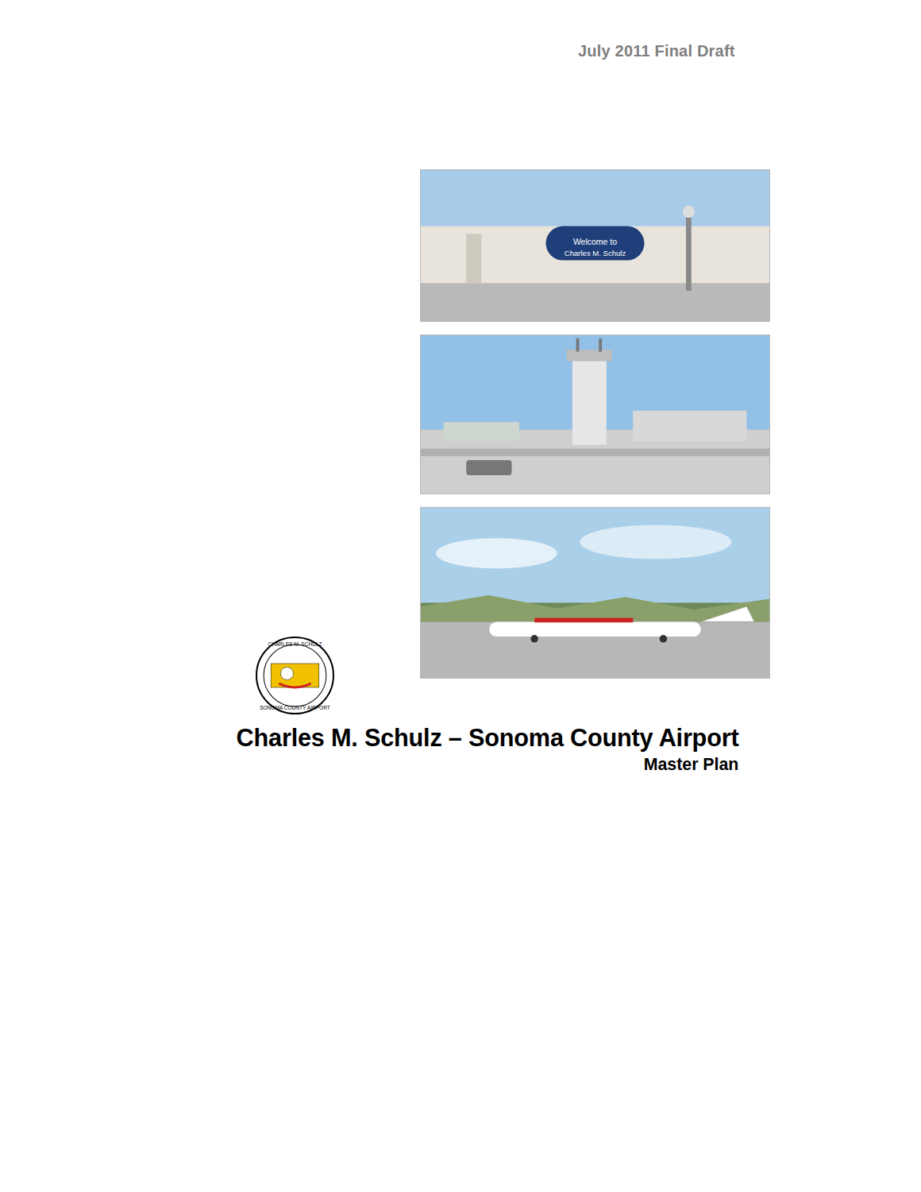July 2011 Final Draft
Charles M. Schulz – Sonoma County Airport
Master Plan